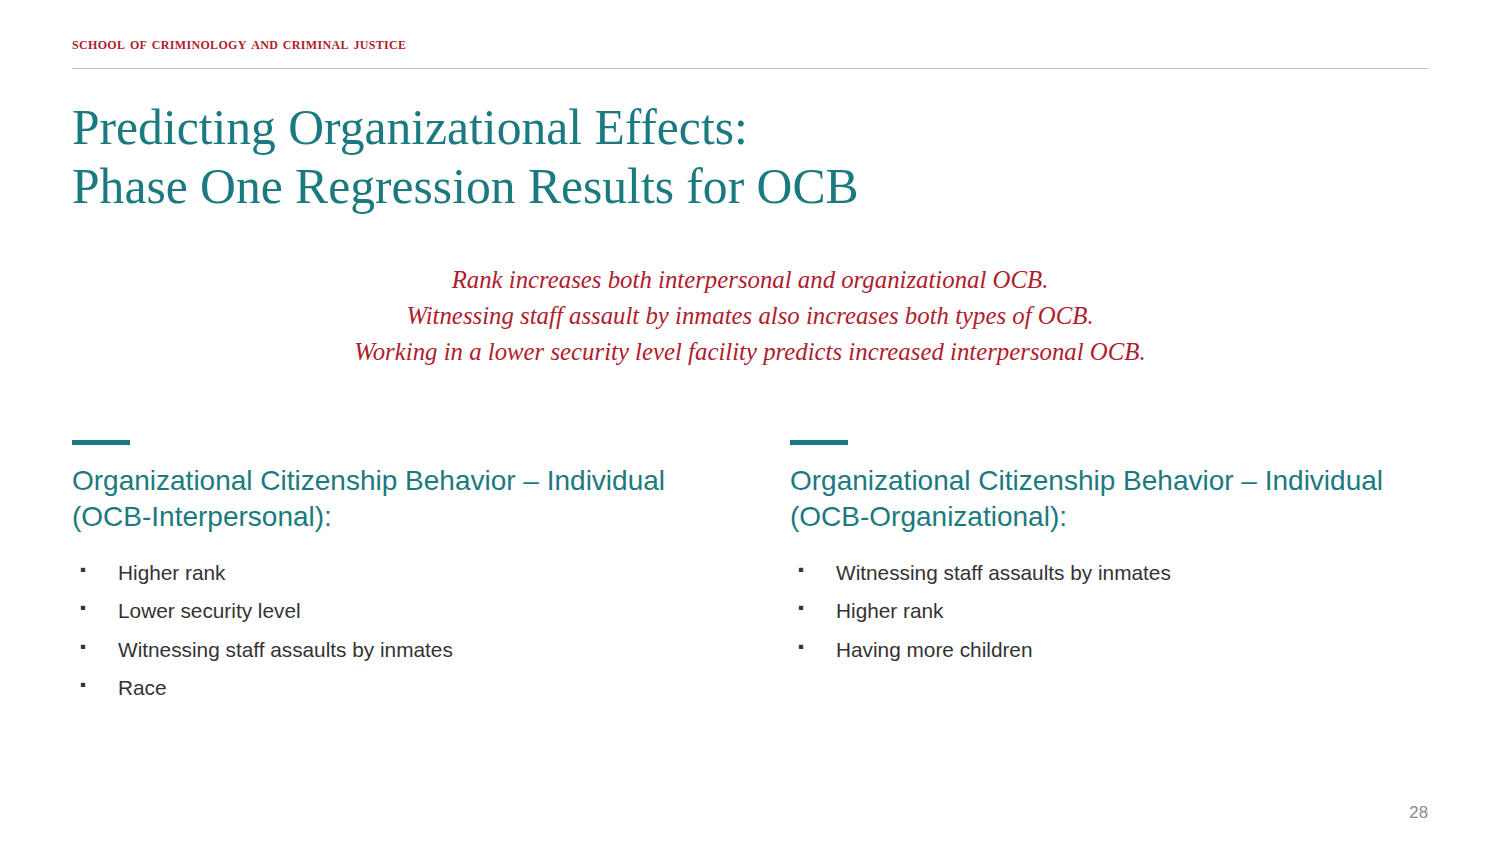School of Criminology and Criminal Justice
Predicting Organizational Effects:
Phase One Regression Results for OCB
Rank increases both interpersonal and organizational OCB.
Witnessing staff assault by inmates also increases both types of OCB.
Working in a lower security level facility predicts increased interpersonal OCB.
Organizational Citizenship Behavior – Individual (OCB-Interpersonal):
Higher rank
Lower security level
Witnessing staff assaults by inmates
Race
Organizational Citizenship Behavior – Individual (OCB-Organizational):
Witnessing staff assaults by inmates
Higher rank
Having more children
28